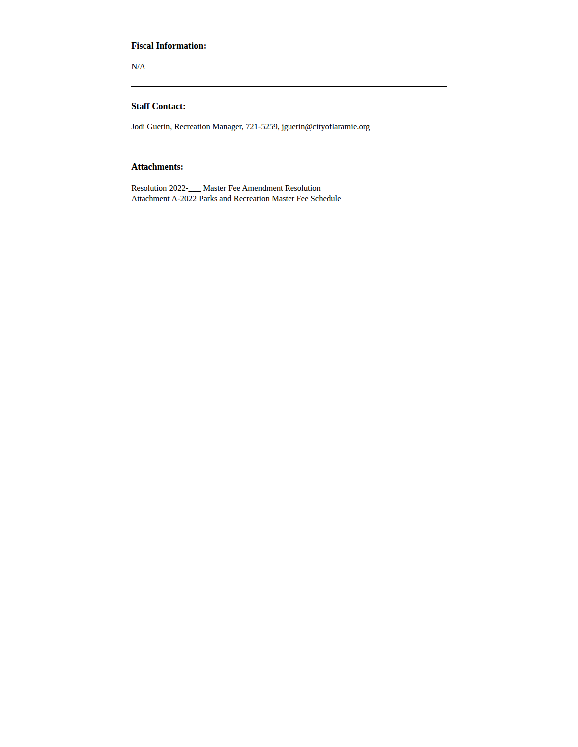Fiscal Information:
N/A
Staff Contact:
Jodi Guerin, Recreation Manager, 721-5259, jguerin@cityoflaramie.org
Attachments:
Resolution 2022-___ Master Fee Amendment Resolution
Attachment A-2022 Parks and Recreation Master Fee Schedule